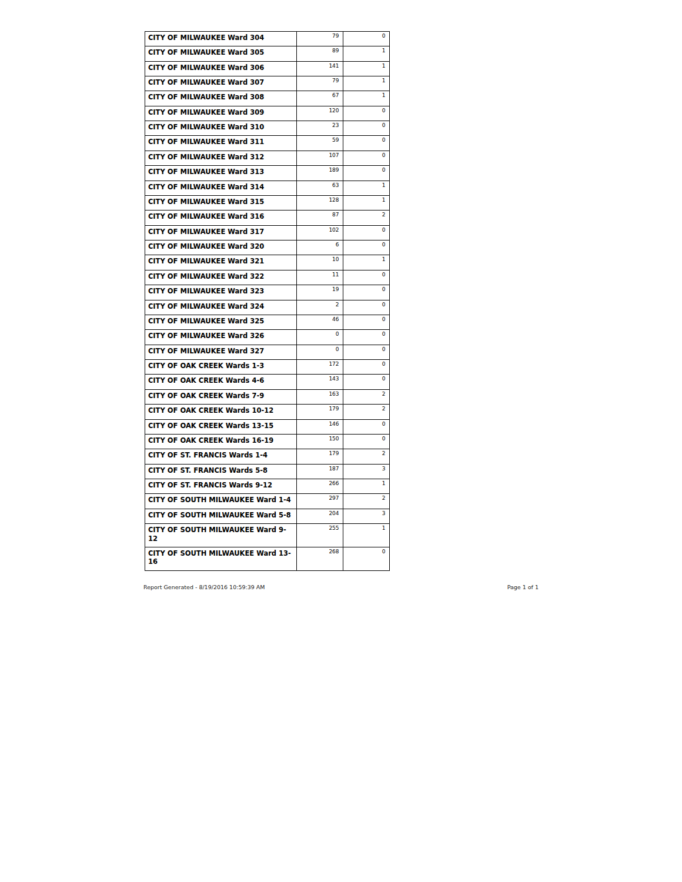| CITY OF MILWAUKEE Ward 304 | 79 | 0 |
| CITY OF MILWAUKEE Ward 305 | 89 | 1 |
| CITY OF MILWAUKEE Ward 306 | 141 | 1 |
| CITY OF MILWAUKEE Ward 307 | 79 | 1 |
| CITY OF MILWAUKEE Ward 308 | 67 | 1 |
| CITY OF MILWAUKEE Ward 309 | 120 | 0 |
| CITY OF MILWAUKEE Ward 310 | 23 | 0 |
| CITY OF MILWAUKEE Ward 311 | 59 | 0 |
| CITY OF MILWAUKEE Ward 312 | 107 | 0 |
| CITY OF MILWAUKEE Ward 313 | 189 | 0 |
| CITY OF MILWAUKEE Ward 314 | 63 | 1 |
| CITY OF MILWAUKEE Ward 315 | 128 | 1 |
| CITY OF MILWAUKEE Ward 316 | 87 | 2 |
| CITY OF MILWAUKEE Ward 317 | 102 | 0 |
| CITY OF MILWAUKEE Ward 320 | 6 | 0 |
| CITY OF MILWAUKEE Ward 321 | 10 | 1 |
| CITY OF MILWAUKEE Ward 322 | 11 | 0 |
| CITY OF MILWAUKEE Ward 323 | 19 | 0 |
| CITY OF MILWAUKEE Ward 324 | 2 | 0 |
| CITY OF MILWAUKEE Ward 325 | 46 | 0 |
| CITY OF MILWAUKEE Ward 326 | 0 | 0 |
| CITY OF MILWAUKEE Ward 327 | 0 | 0 |
| CITY OF OAK CREEK Wards 1-3 | 172 | 0 |
| CITY OF OAK CREEK Wards 4-6 | 143 | 0 |
| CITY OF OAK CREEK Wards 7-9 | 163 | 2 |
| CITY OF OAK CREEK Wards 10-12 | 179 | 2 |
| CITY OF OAK CREEK Wards 13-15 | 146 | 0 |
| CITY OF OAK CREEK Wards 16-19 | 150 | 0 |
| CITY OF ST. FRANCIS Wards 1-4 | 179 | 2 |
| CITY OF ST. FRANCIS Wards 5-8 | 187 | 3 |
| CITY OF ST. FRANCIS Wards 9-12 | 266 | 1 |
| CITY OF SOUTH MILWAUKEE Ward 1-4 | 297 | 2 |
| CITY OF SOUTH MILWAUKEE Ward 5-8 | 204 | 3 |
| CITY OF SOUTH MILWAUKEE Ward 9-12 | 255 | 1 |
| CITY OF SOUTH MILWAUKEE Ward 13-16 | 268 | 0 |
Report Generated - 8/19/2016 10:59:39 AM Page 1 of 1